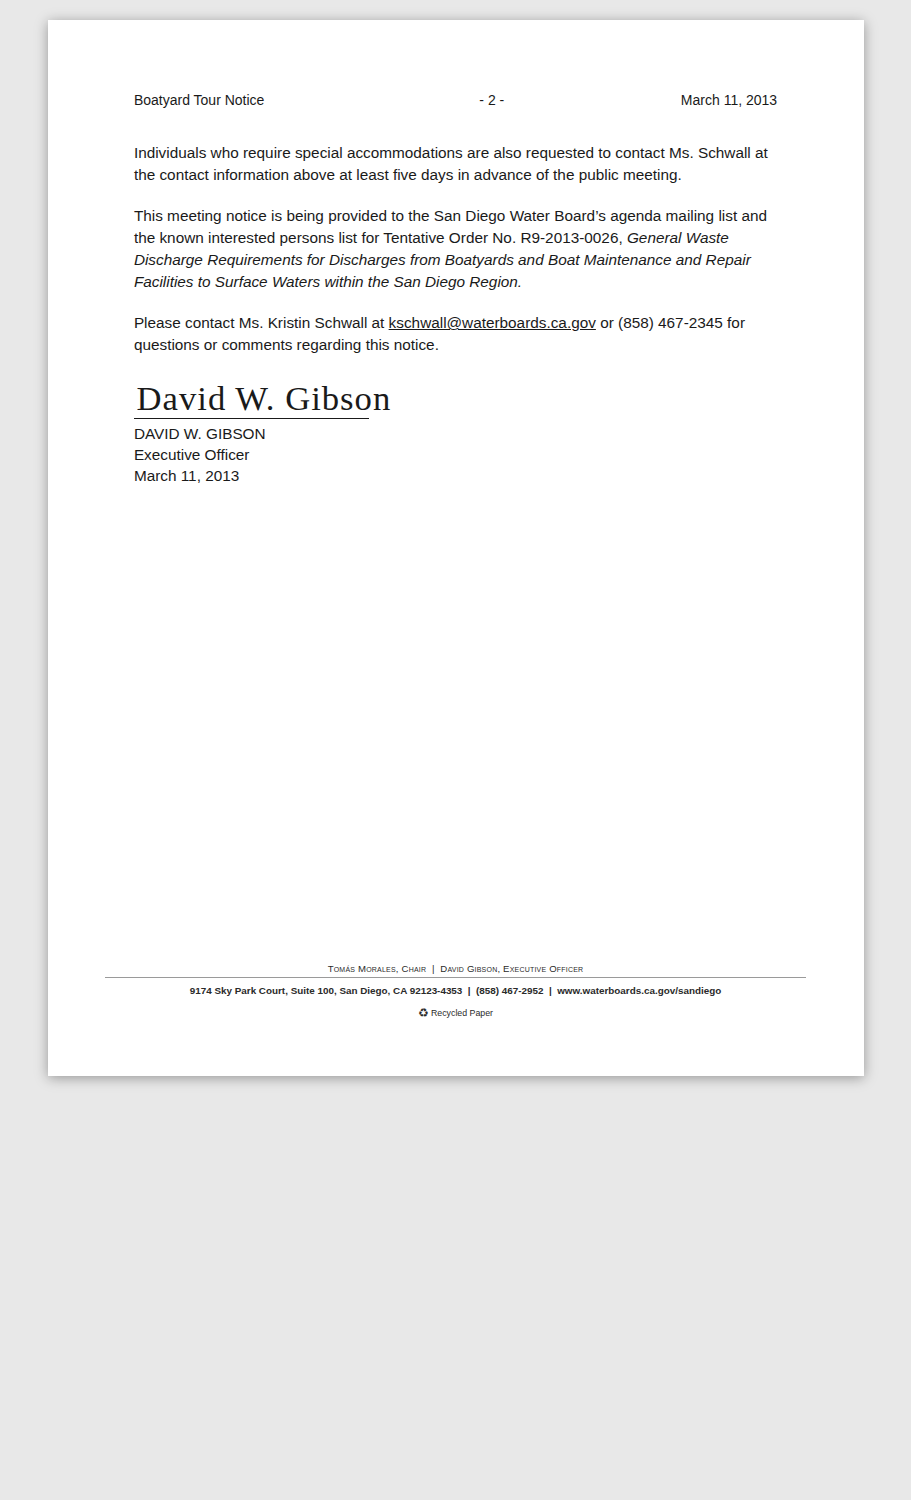Boatyard Tour Notice
- 2 -
March 11, 2013
Individuals who require special accommodations are also requested to contact Ms. Schwall at the contact information above at least five days in advance of the public meeting.
This meeting notice is being provided to the San Diego Water Board’s agenda mailing list and the known interested persons list for Tentative Order No. R9-2013-0026, General Waste Discharge Requirements for Discharges from Boatyards and Boat Maintenance and Repair Facilities to Surface Waters within the San Diego Region.
Please contact Ms. Kristin Schwall at kschwall@waterboards.ca.gov or (858) 467-2345 for questions or comments regarding this notice.
David W. Gibson
DAVID W. GIBSON
Executive Officer
March 11, 2013
Tomás Morales, Chair | David Gibson, Executive Officer
9174 Sky Park Court, Suite 100, San Diego, CA 92123-4353 | (858) 467-2952 | www.waterboards.ca.gov/sandiego
♻Recycled Paper